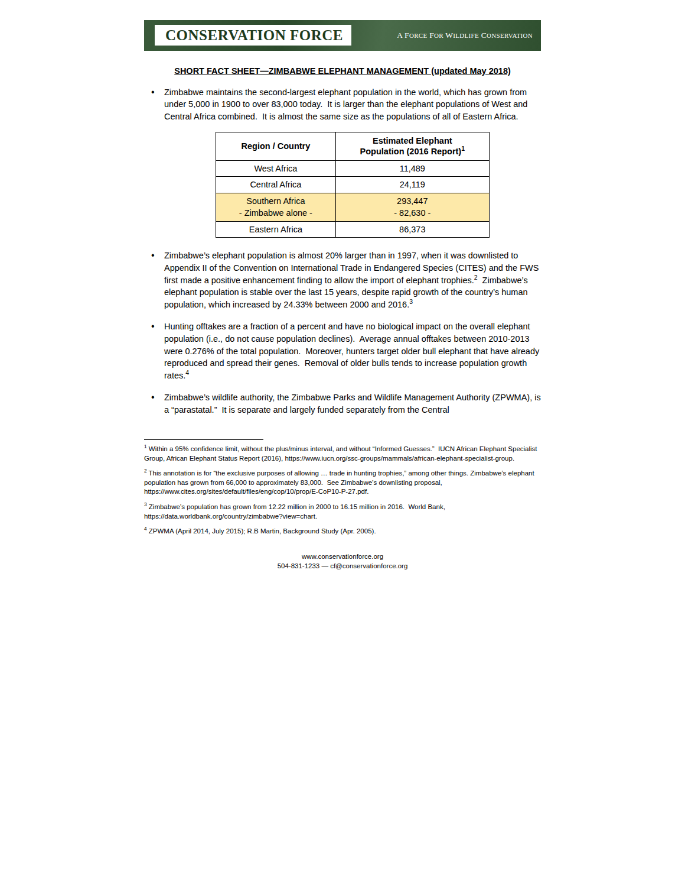CONSERVATION FORCE
A FORCE FOR WILDLIFE CONSERVATION
SHORT FACT SHEET—ZIMBABWE ELEPHANT MANAGEMENT (updated May 2018)
Zimbabwe maintains the second-largest elephant population in the world, which has grown from under 5,000 in 1900 to over 83,000 today. It is larger than the elephant populations of West and Central Africa combined. It is almost the same size as the populations of all of Eastern Africa.
| Region / Country | Estimated Elephant Population (2016 Report) 1 |
| --- | --- |
| West Africa | 11,489 |
| Central Africa | 24,119 |
| Southern Africa - Zimbabwe alone - | 293,447 - 82,630 - |
| Eastern Africa | 86,373 |
Zimbabwe’s elephant population is almost 20% larger than in 1997, when it was downlisted to Appendix II of the Convention on International Trade in Endangered Species (CITES) and the FWS first made a positive enhancement finding to allow the import of elephant trophies.2 Zimbabwe’s elephant population is stable over the last 15 years, despite rapid growth of the country’s human population, which increased by 24.33% between 2000 and 2016.3
Hunting offtakes are a fraction of a percent and have no biological impact on the overall elephant population (i.e., do not cause population declines). Average annual offtakes between 2010-2013 were 0.276% of the total population. Moreover, hunters target older bull elephant that have already reproduced and spread their genes. Removal of older bulls tends to increase population growth rates.4
Zimbabwe’s wildlife authority, the Zimbabwe Parks and Wildlife Management Authority (ZPWMA), is a “parastatal.” It is separate and largely funded separately from the Central
1 Within a 95% confidence limit, without the plus/minus interval, and without “Informed Guesses.” IUCN African Elephant Specialist Group, African Elephant Status Report (2016), https://www.iucn.org/ssc-groups/mammals/african-elephant-specialist-group.
2 This annotation is for “the exclusive purposes of allowing … trade in hunting trophies,” among other things. Zimbabwe’s elephant population has grown from 66,000 to approximately 83,000. See Zimbabwe’s downlisting proposal, https://www.cites.org/sites/default/files/eng/cop/10/prop/E-CoP10-P-27.pdf.
3 Zimbabwe’s population has grown from 12.22 million in 2000 to 16.15 million in 2016. World Bank, https://data.worldbank.org/country/zimbabwe?view=chart.
4 ZPWMA (April 2014, July 2015); R.B Martin, Background Study (Apr. 2005).
www.conservationforce.org
504-831-1233 — cf@conservationforce.org